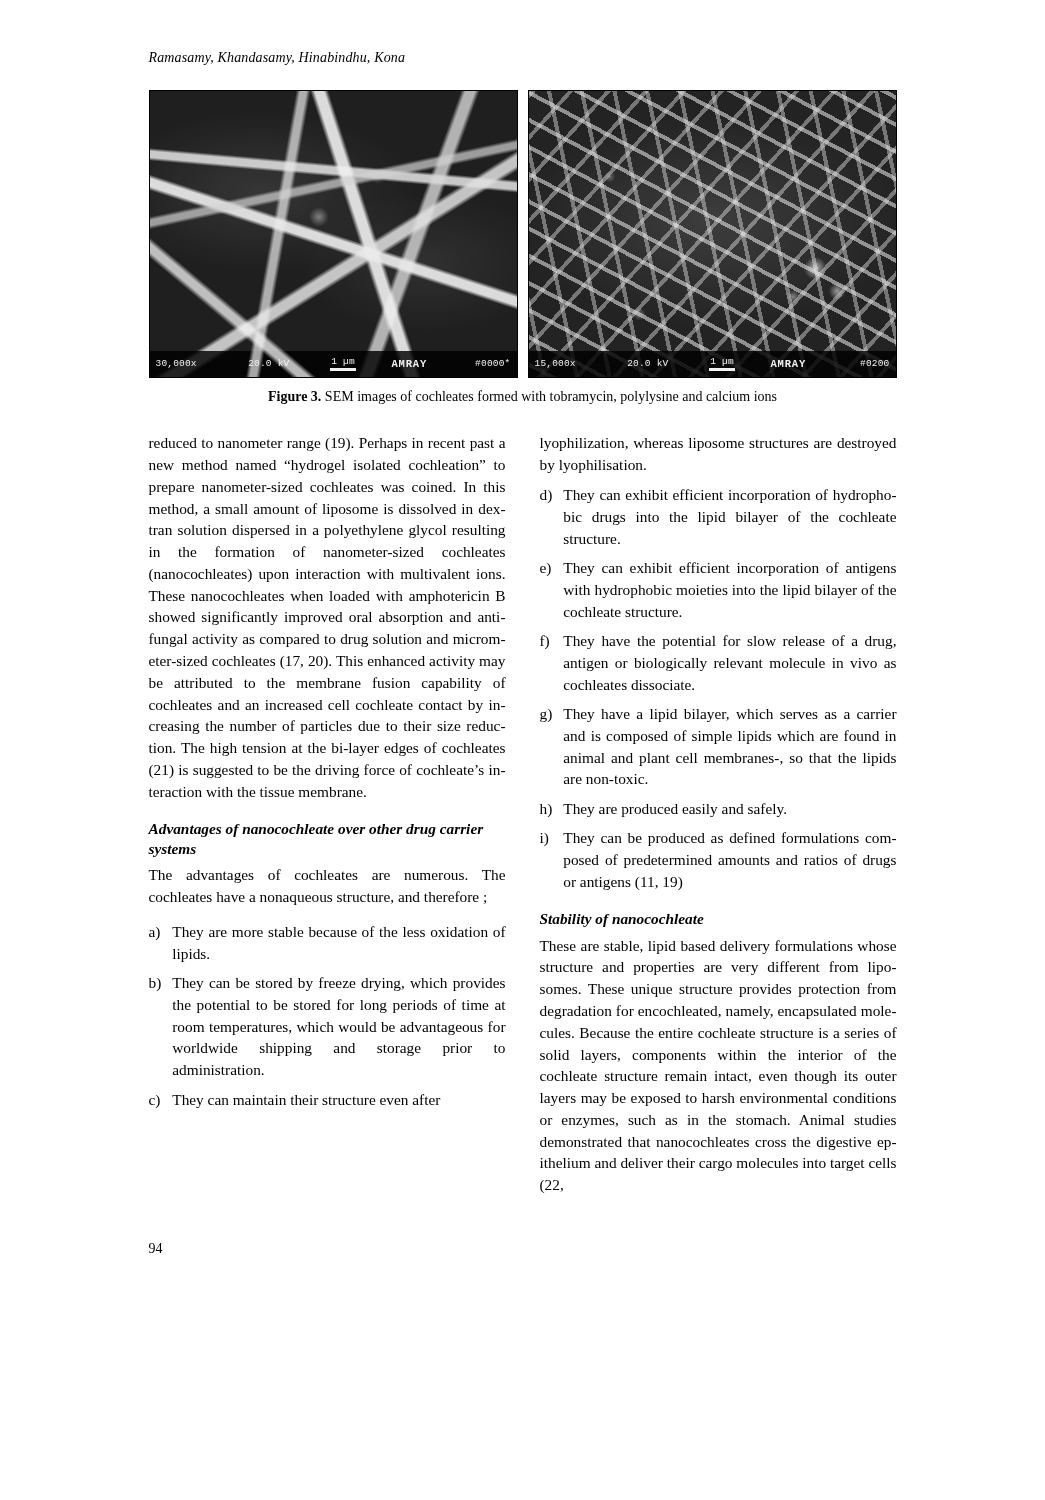Ramasamy, Khandasamy, Hinabindhu, Kona
30,000x 20.0 kV 1 µm AMRAY #0000*
15,000x 20.0 kV 1 µm AMRAY #0200
Figure 3. SEM images of cochleates formed with tobramycin, polylysine and calcium ions
reduced to nanometer range (19). Perhaps in recent past a new method named “hydrogel isolated cochleation” to prepare nanometer-sized cochleates was coined. In this method, a small amount of liposome is dissolved in dextran solution dispersed in a polyethylene glycol resulting in the formation of nanometer-sized cochleates (nanocochleates) upon interaction with multivalent ions. These nanocochleates when loaded with amphotericin B showed significantly improved oral absorption and anti-fungal activity as compared to drug solution and micrometer-sized cochleates (17, 20). This enhanced activity may be attributed to the membrane fusion capability of cochleates and an increased cell cochleate contact by increasing the number of particles due to their size reduction. The high tension at the bi-layer edges of cochleates (21) is suggested to be the driving force of cochleate’s interaction with the tissue membrane.
Advantages of nanocochleate over other drug carrier systems
The advantages of cochleates are numerous. The cochleates have a nonaqueous structure, and therefore ;
They are more stable because of the less oxidation of lipids.
They can be stored by freeze drying, which provides the potential to be stored for long periods of time at room temperatures, which would be advantageous for worldwide shipping and storage prior to administration.
They can maintain their structure even after
lyophilization, whereas liposome structures are destroyed by lyophilisation.
They can exhibit efficient incorporation of hydrophobic drugs into the lipid bilayer of the cochleate structure.
They can exhibit efficient incorporation of antigens with hydrophobic moieties into the lipid bilayer of the cochleate structure.
They have the potential for slow release of a drug, antigen or biologically relevant molecule in vivo as cochleates dissociate.
They have a lipid bilayer, which serves as a carrier and is composed of simple lipids which are found in animal and plant cell membranes-, so that the lipids are non-toxic.
They are produced easily and safely.
They can be produced as defined formulations composed of predetermined amounts and ratios of drugs or antigens (11, 19)
Stability of nanocochleate
These are stable, lipid based delivery formulations whose structure and properties are very different from liposomes. These unique structure provides protection from degradation for encochleated, namely, encapsulated molecules. Because the entire cochleate structure is a series of solid layers, components within the interior of the cochleate structure remain intact, even though its outer layers may be exposed to harsh environmental conditions or enzymes, such as in the stomach. Animal studies demonstrated that nanocochleates cross the digestive epithelium and deliver their cargo molecules into target cells (22,
94